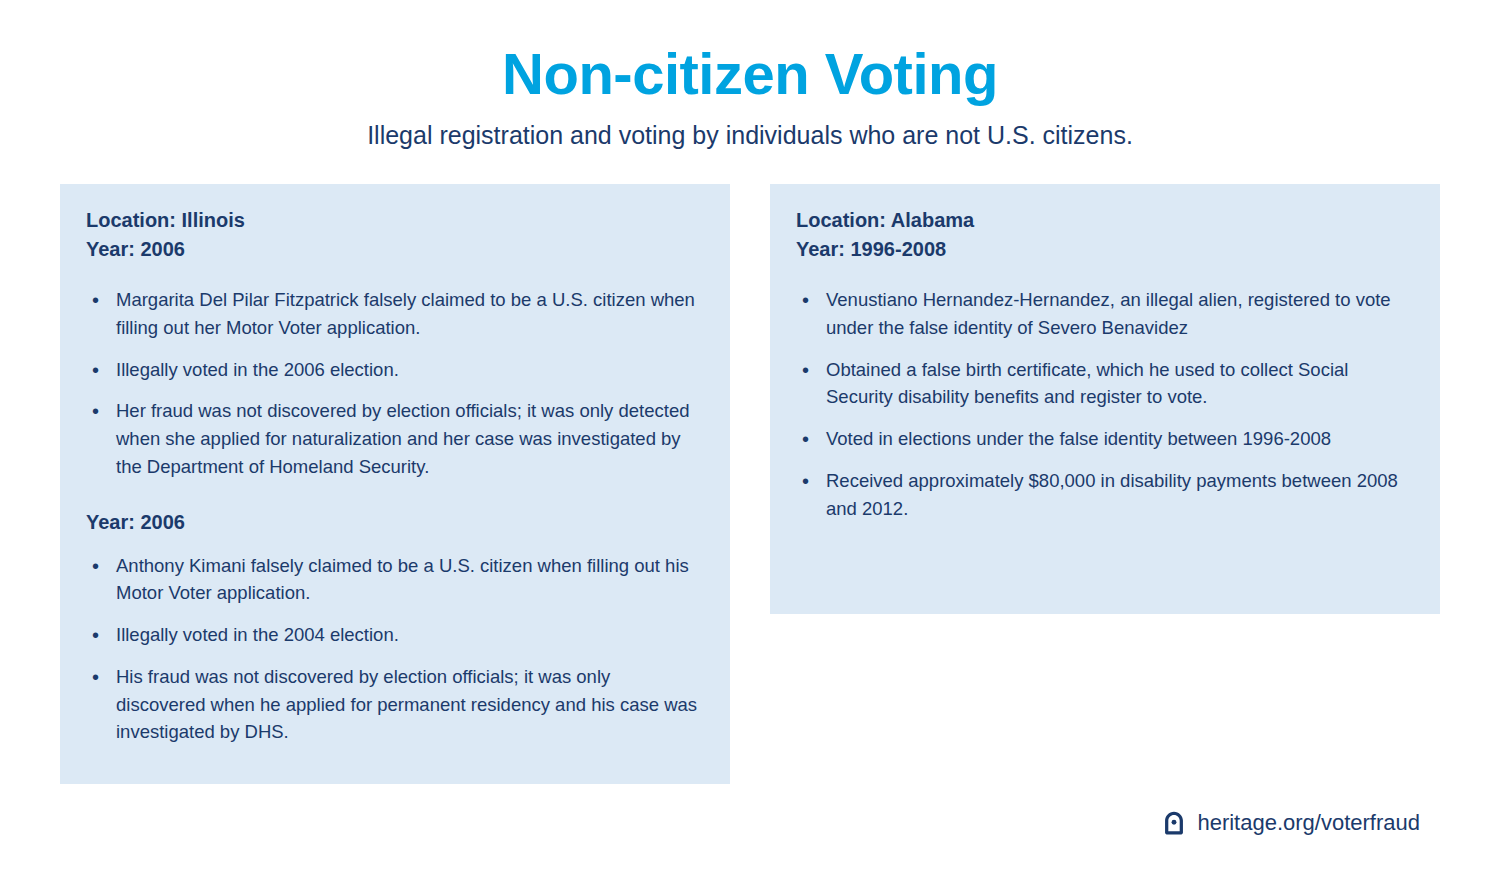Non-citizen Voting
Illegal registration and voting by individuals who are not U.S. citizens.
Location: Illinois
Year: 2006
Margarita Del Pilar Fitzpatrick falsely claimed to be a U.S. citizen when filling out her Motor Voter application.
Illegally voted in the 2006 election.
Her fraud was not discovered by election officials; it was only detected when she applied for naturalization and her case was investigated by the Department of Homeland Security.
Year: 2006
Anthony Kimani falsely claimed to be a U.S. citizen when filling out his Motor Voter application.
Illegally voted in the 2004 election.
His fraud was not discovered by election officials; it was only discovered when he applied for permanent residency and his case was investigated by DHS.
Location: Alabama
Year: 1996-2008
Venustiano Hernandez-Hernandez, an illegal alien, registered to vote under the false identity of Severo Benavidez
Obtained a false birth certificate, which he used to collect Social Security disability benefits and register to vote.
Voted in elections under the false identity between 1996-2008
Received approximately $80,000 in disability payments between 2008 and 2012.
heritage.org/voterfraud